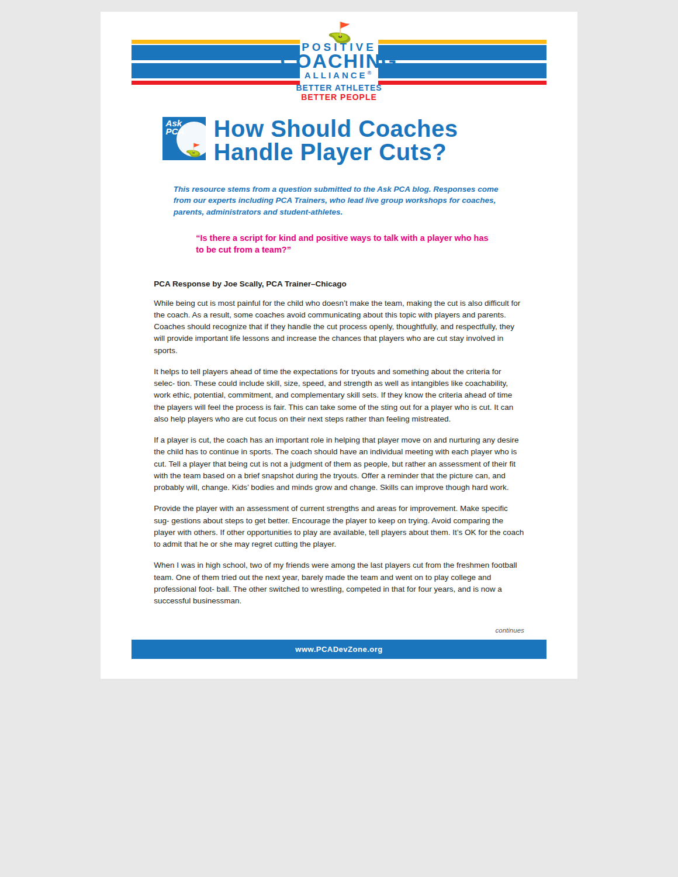⛳
POSITIVE
COACHING
ALLIANCE®
BETTER ATHLETES
BETTER PEOPLE
Ask
PCA
⛳
How Should Coaches
Handle Player Cuts?
This resource stems from a question submitted to the Ask PCA blog. Responses come from our experts including PCA Trainers, who lead live group workshops for coaches, parents, administrators and student-athletes.
“Is there a script for kind and positive ways to talk with a player who has to be cut from a team?”
PCA Response by Joe Scally, PCA Trainer–Chicago
While being cut is most painful for the child who doesn’t make the team, making the cut is also difficult for the coach. As a result, some coaches avoid communicating about this topic with players and parents. Coaches should recognize that if they handle the cut process openly, thoughtfully, and respectfully, they will provide important life lessons and increase the chances that players who are cut stay involved in sports.
It helps to tell players ahead of time the expectations for tryouts and something about the criteria for selec- tion. These could include skill, size, speed, and strength as well as intangibles like coachability, work ethic, potential, commitment, and complementary skill sets. If they know the criteria ahead of time the players will feel the process is fair. This can take some of the sting out for a player who is cut. It can also help players who are cut focus on their next steps rather than feeling mistreated.
If a player is cut, the coach has an important role in helping that player move on and nurturing any desire the child has to continue in sports. The coach should have an individual meeting with each player who is cut. Tell a player that being cut is not a judgment of them as people, but rather an assessment of their fit with the team based on a brief snapshot during the tryouts. Offer a reminder that the picture can, and probably will, change. Kids’ bodies and minds grow and change. Skills can improve though hard work.
Provide the player with an assessment of current strengths and areas for improvement. Make specific sug- gestions about steps to get better. Encourage the player to keep on trying. Avoid comparing the player with others. If other opportunities to play are available, tell players about them. It’s OK for the coach to admit that he or she may regret cutting the player.
When I was in high school, two of my friends were among the last players cut from the freshmen football team. One of them tried out the next year, barely made the team and went on to play college and professional foot- ball. The other switched to wrestling, competed in that for four years, and is now a successful businessman.
continues
www.PCADevZone.org